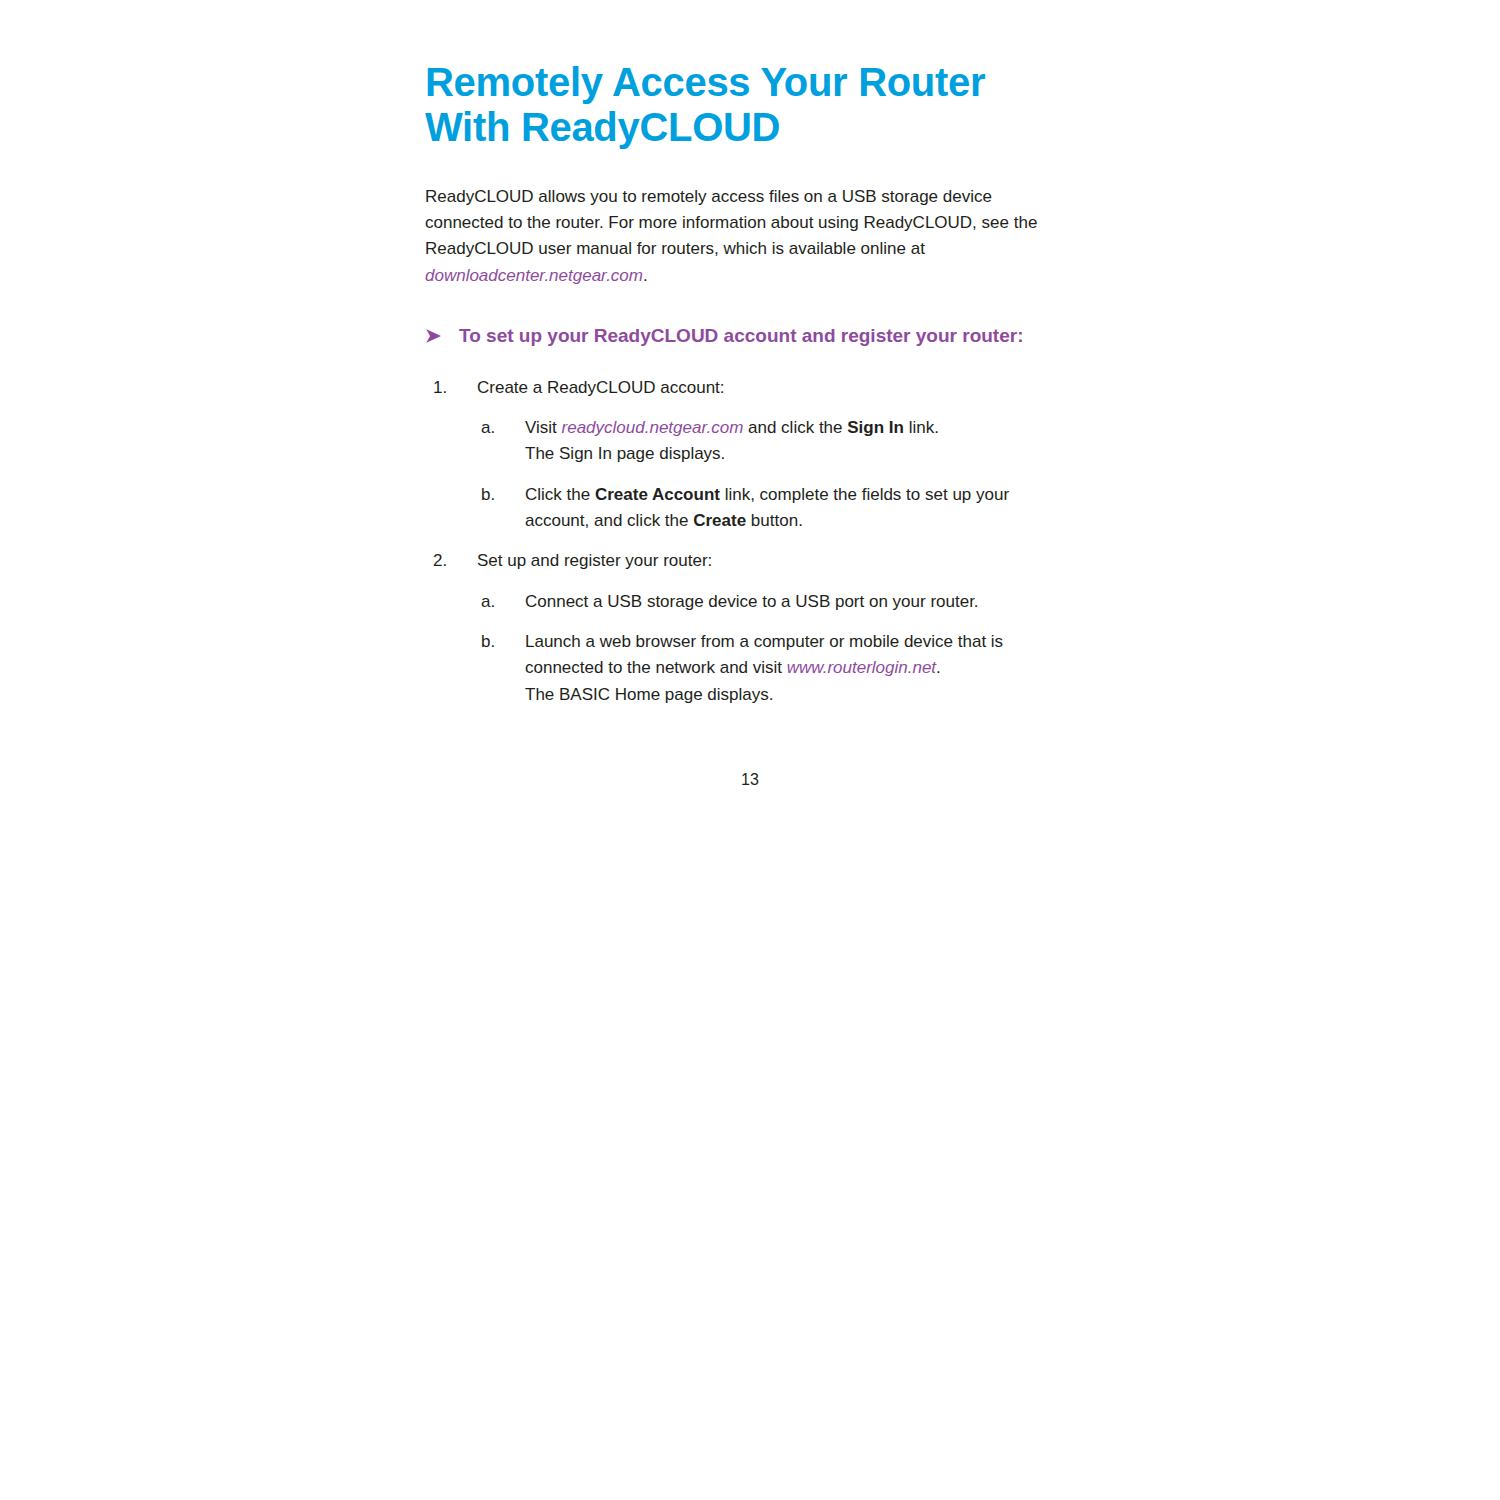Remotely Access Your Router With ReadyCLOUD
ReadyCLOUD allows you to remotely access files on a USB storage device connected to the router. For more information about using ReadyCLOUD, see the ReadyCLOUD user manual for routers, which is available online at downloadcenter.netgear.com.
➤
To set up your ReadyCLOUD account and register your router:
Create a ReadyCLOUD account:
Visit readycloud.netgear.com and click the Sign In link. The Sign In page displays.
Click the Create Account link, complete the fields to set up your account, and click the Create button.
Set up and register your router:
Connect a USB storage device to a USB port on your router.
Launch a web browser from a computer or mobile device that is connected to the network and visit www.routerlogin.net. The BASIC Home page displays.
13